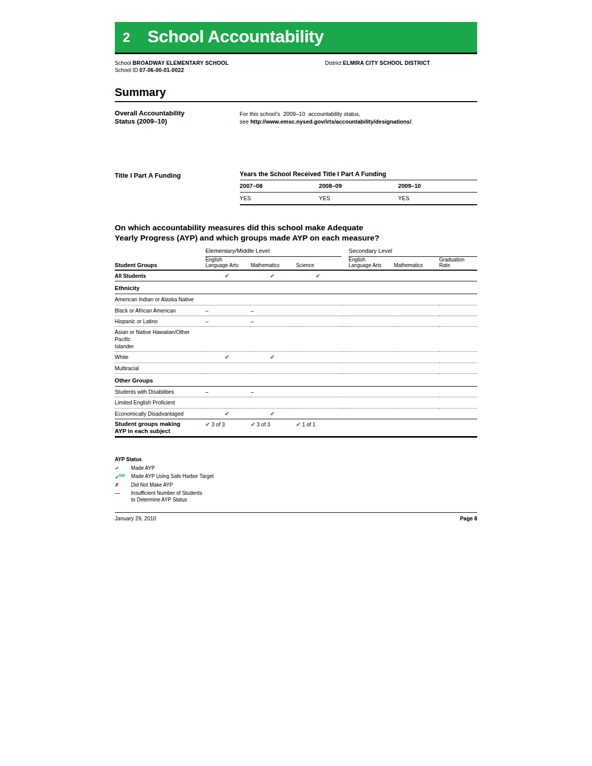2
School Accountability
School BROADWAY ELEMENTARY SCHOOL
School ID 07-06-00-01-0022
District ELMIRA CITY SCHOOL DISTRICT
Summary
Overall Accountability
Status (2009–10)
For this school’s 2009–10 accountability status,
see http://www.emsc.nysed.gov/irts/accountability/designations/.
Title I Part A Funding
| Years the School Received Title I Part A Funding |
| 2007–08 | 2008–09 | 2009–10 |
| YES | YES | YES |
On which accountability measures did this school make Adequate
Yearly Progress (AYP) and which groups made AYP on each measure?
| | Elementary/Middle Level | | Secondary Level |
| --- | --- | --- | --- |
| Student Groups | English Language Arts | Mathematics | Science | | English Language Arts | Mathematics | Graduation Rate |
| All Students | ✔ | ✔ | ✔ | | | | |
| Ethnicity | | | | | | | |
| American Indian or Alaska Native | | | | | | | |
| Black or African American | – | – | | | | | |
| Hispanic or Latino | – | – | | | | | |
| Asian or Native Hawaiian/Other Pacific Islander | | | | | | | |
| White | ✔ | ✔ | | | | | |
| Multiracial | | | | | | | |
| Other Groups | | | | | | | |
| Students with Disabilities | – | – | | | | | |
| Limited English Proficient | | | | | | | |
| Economically Disadvantaged | ✔ | ✔ | | | | | |
| Student groups making AYP in each subject | ✔ 3 of 3 | ✔ 3 of 3 | ✔ 1 of 1 | | | | |
AYP Status
| ✔ | Made AYP |
| ✔ SH | Made AYP Using Safe Harbor Target |
| ✗ | Did Not Make AYP |
| — | Insufficient Number of Students to Determine AYP Status |
January 29, 2010
Page 8